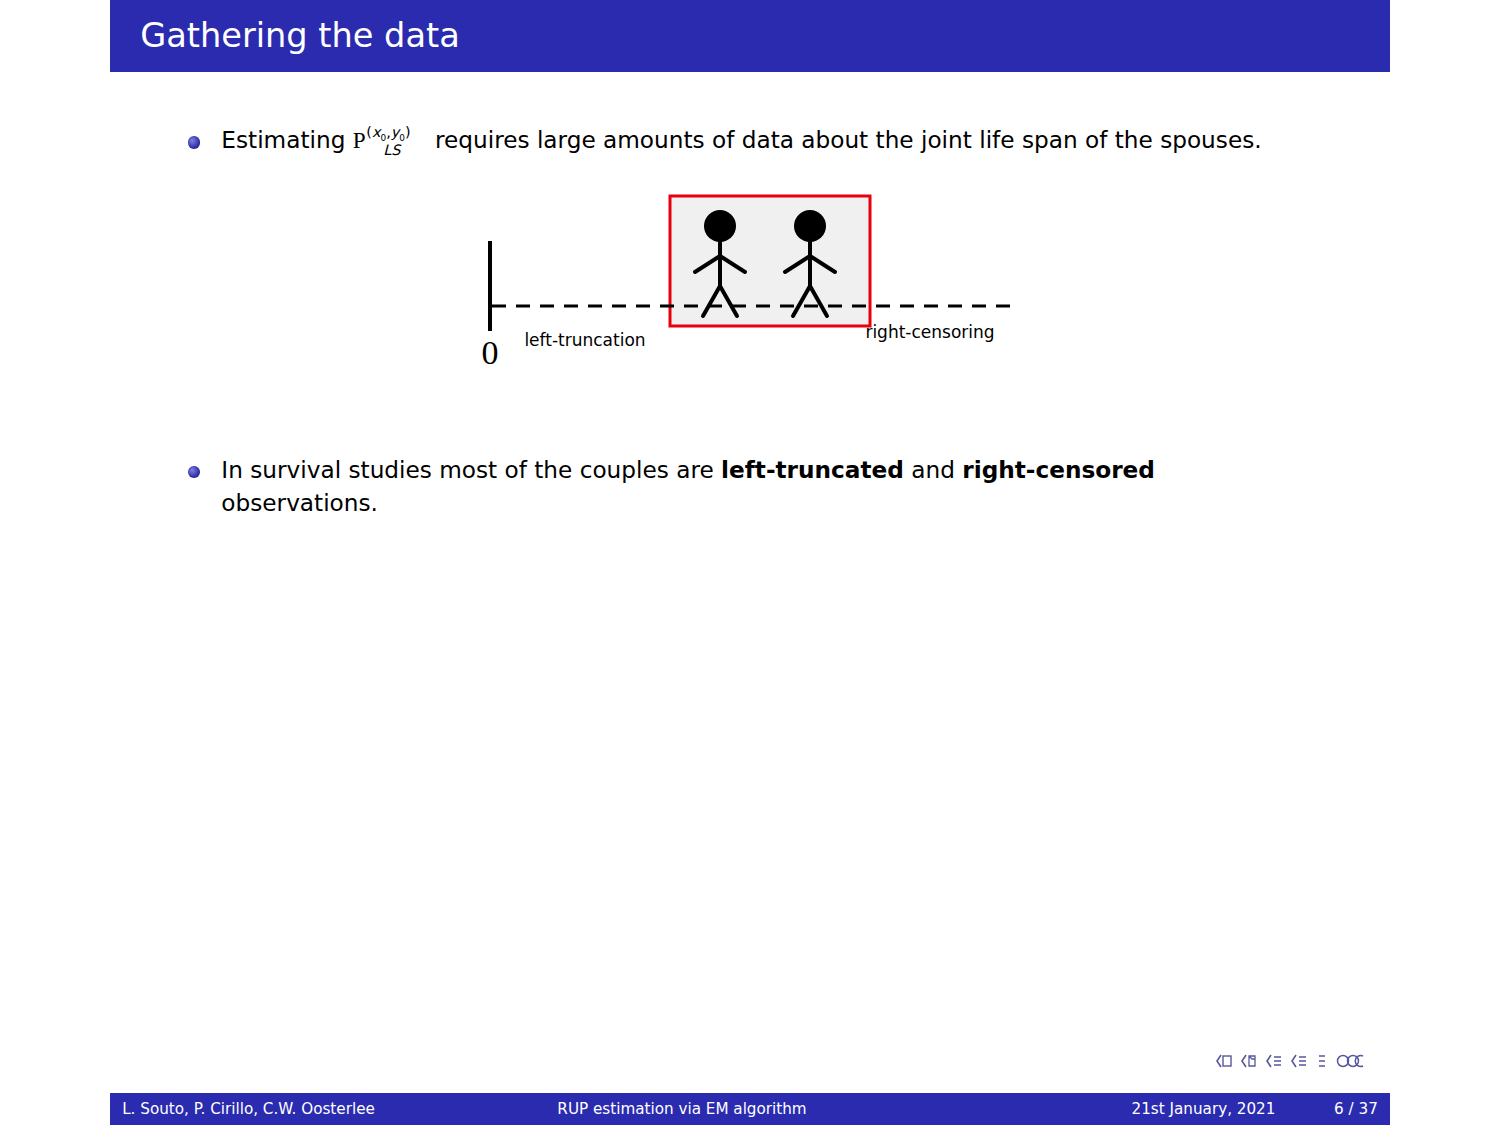Gathering the data
Estimating P(x0,y0) LS requires large amounts of data about the joint life span of the spouses.
0 left-truncation right-censoring
In survival studies most of the couples are left-truncated and right-censored observations.
L. Souto, P. Cirillo, C.W. Oosterlee
RUP estimation via EM algorithm
21st January, 2021
6 / 37